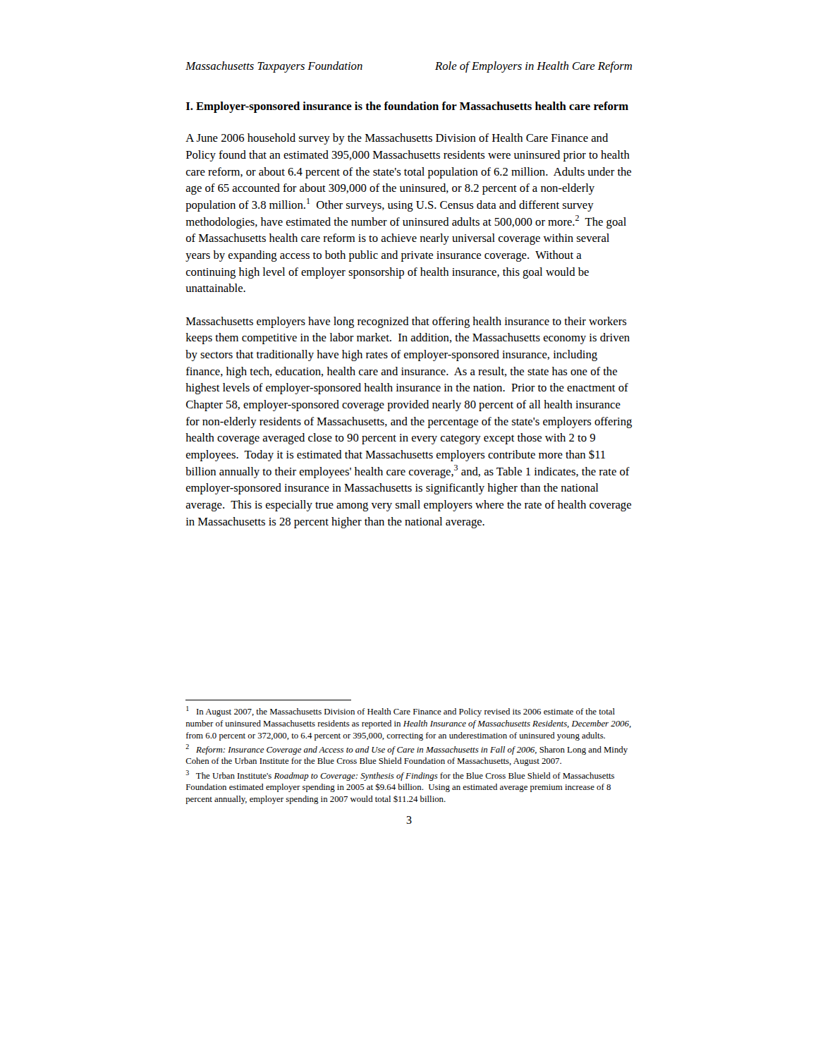Massachusetts Taxpayers Foundation Role of Employers in Health Care Reform
I. Employer-sponsored insurance is the foundation for Massachusetts health care reform
A June 2006 household survey by the Massachusetts Division of Health Care Finance and Policy found that an estimated 395,000 Massachusetts residents were uninsured prior to health care reform, or about 6.4 percent of the state's total population of 6.2 million. Adults under the age of 65 accounted for about 309,000 of the uninsured, or 8.2 percent of a non-elderly population of 3.8 million.1 Other surveys, using U.S. Census data and different survey methodologies, have estimated the number of uninsured adults at 500,000 or more.2 The goal of Massachusetts health care reform is to achieve nearly universal coverage within several years by expanding access to both public and private insurance coverage. Without a continuing high level of employer sponsorship of health insurance, this goal would be unattainable.
Massachusetts employers have long recognized that offering health insurance to their workers keeps them competitive in the labor market. In addition, the Massachusetts economy is driven by sectors that traditionally have high rates of employer-sponsored insurance, including finance, high tech, education, health care and insurance. As a result, the state has one of the highest levels of employer-sponsored health insurance in the nation. Prior to the enactment of Chapter 58, employer-sponsored coverage provided nearly 80 percent of all health insurance for non-elderly residents of Massachusetts, and the percentage of the state's employers offering health coverage averaged close to 90 percent in every category except those with 2 to 9 employees. Today it is estimated that Massachusetts employers contribute more than $11 billion annually to their employees' health care coverage,3 and, as Table 1 indicates, the rate of employer-sponsored insurance in Massachusetts is significantly higher than the national average. This is especially true among very small employers where the rate of health coverage in Massachusetts is 28 percent higher than the national average.
1 In August 2007, the Massachusetts Division of Health Care Finance and Policy revised its 2006 estimate of the total number of uninsured Massachusetts residents as reported in Health Insurance of Massachusetts Residents, December 2006, from 6.0 percent or 372,000, to 6.4 percent or 395,000, correcting for an underestimation of uninsured young adults.
2 Reform: Insurance Coverage and Access to and Use of Care in Massachusetts in Fall of 2006, Sharon Long and Mindy Cohen of the Urban Institute for the Blue Cross Blue Shield Foundation of Massachusetts, August 2007.
3 The Urban Institute's Roadmap to Coverage: Synthesis of Findings for the Blue Cross Blue Shield of Massachusetts Foundation estimated employer spending in 2005 at $9.64 billion. Using an estimated average premium increase of 8 percent annually, employer spending in 2007 would total $11.24 billion.
3